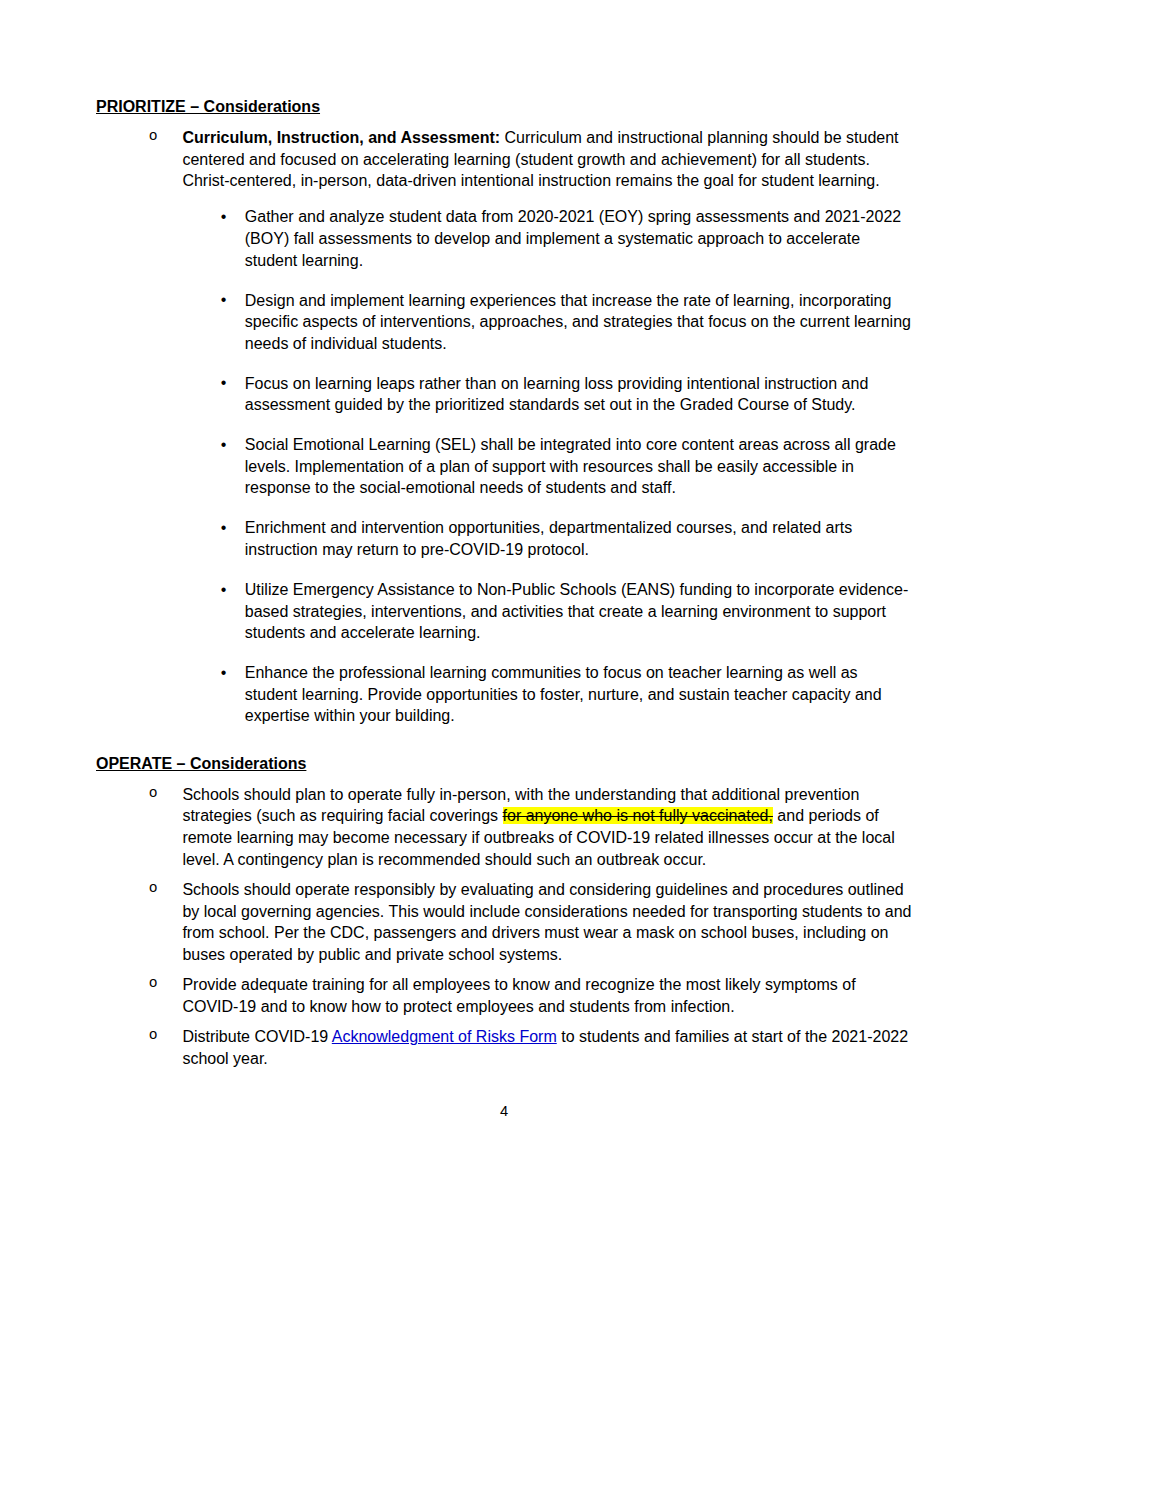PRIORITIZE – Considerations
Curriculum, Instruction, and Assessment: Curriculum and instructional planning should be student centered and focused on accelerating learning (student growth and achievement) for all students. Christ-centered, in-person, data-driven intentional instruction remains the goal for student learning.
Gather and analyze student data from 2020-2021 (EOY) spring assessments and 2021-2022 (BOY) fall assessments to develop and implement a systematic approach to accelerate student learning.
Design and implement learning experiences that increase the rate of learning, incorporating specific aspects of interventions, approaches, and strategies that focus on the current learning needs of individual students.
Focus on learning leaps rather than on learning loss providing intentional instruction and assessment guided by the prioritized standards set out in the Graded Course of Study.
Social Emotional Learning (SEL) shall be integrated into core content areas across all grade levels. Implementation of a plan of support with resources shall be easily accessible in response to the social-emotional needs of students and staff.
Enrichment and intervention opportunities, departmentalized courses, and related arts instruction may return to pre-COVID-19 protocol.
Utilize Emergency Assistance to Non-Public Schools (EANS) funding to incorporate evidence-based strategies, interventions, and activities that create a learning environment to support students and accelerate learning.
Enhance the professional learning communities to focus on teacher learning as well as student learning. Provide opportunities to foster, nurture, and sustain teacher capacity and expertise within your building.
OPERATE – Considerations
Schools should plan to operate fully in-person, with the understanding that additional prevention strategies (such as requiring facial coverings for anyone who is not fully vaccinated, and periods of remote learning may become necessary if outbreaks of COVID-19 related illnesses occur at the local level. A contingency plan is recommended should such an outbreak occur.
Schools should operate responsibly by evaluating and considering guidelines and procedures outlined by local governing agencies. This would include considerations needed for transporting students to and from school. Per the CDC, passengers and drivers must wear a mask on school buses, including on buses operated by public and private school systems.
Provide adequate training for all employees to know and recognize the most likely symptoms of COVID-19 and to know how to protect employees and students from infection.
Distribute COVID-19 Acknowledgment of Risks Form to students and families at start of the 2021-2022 school year.
4